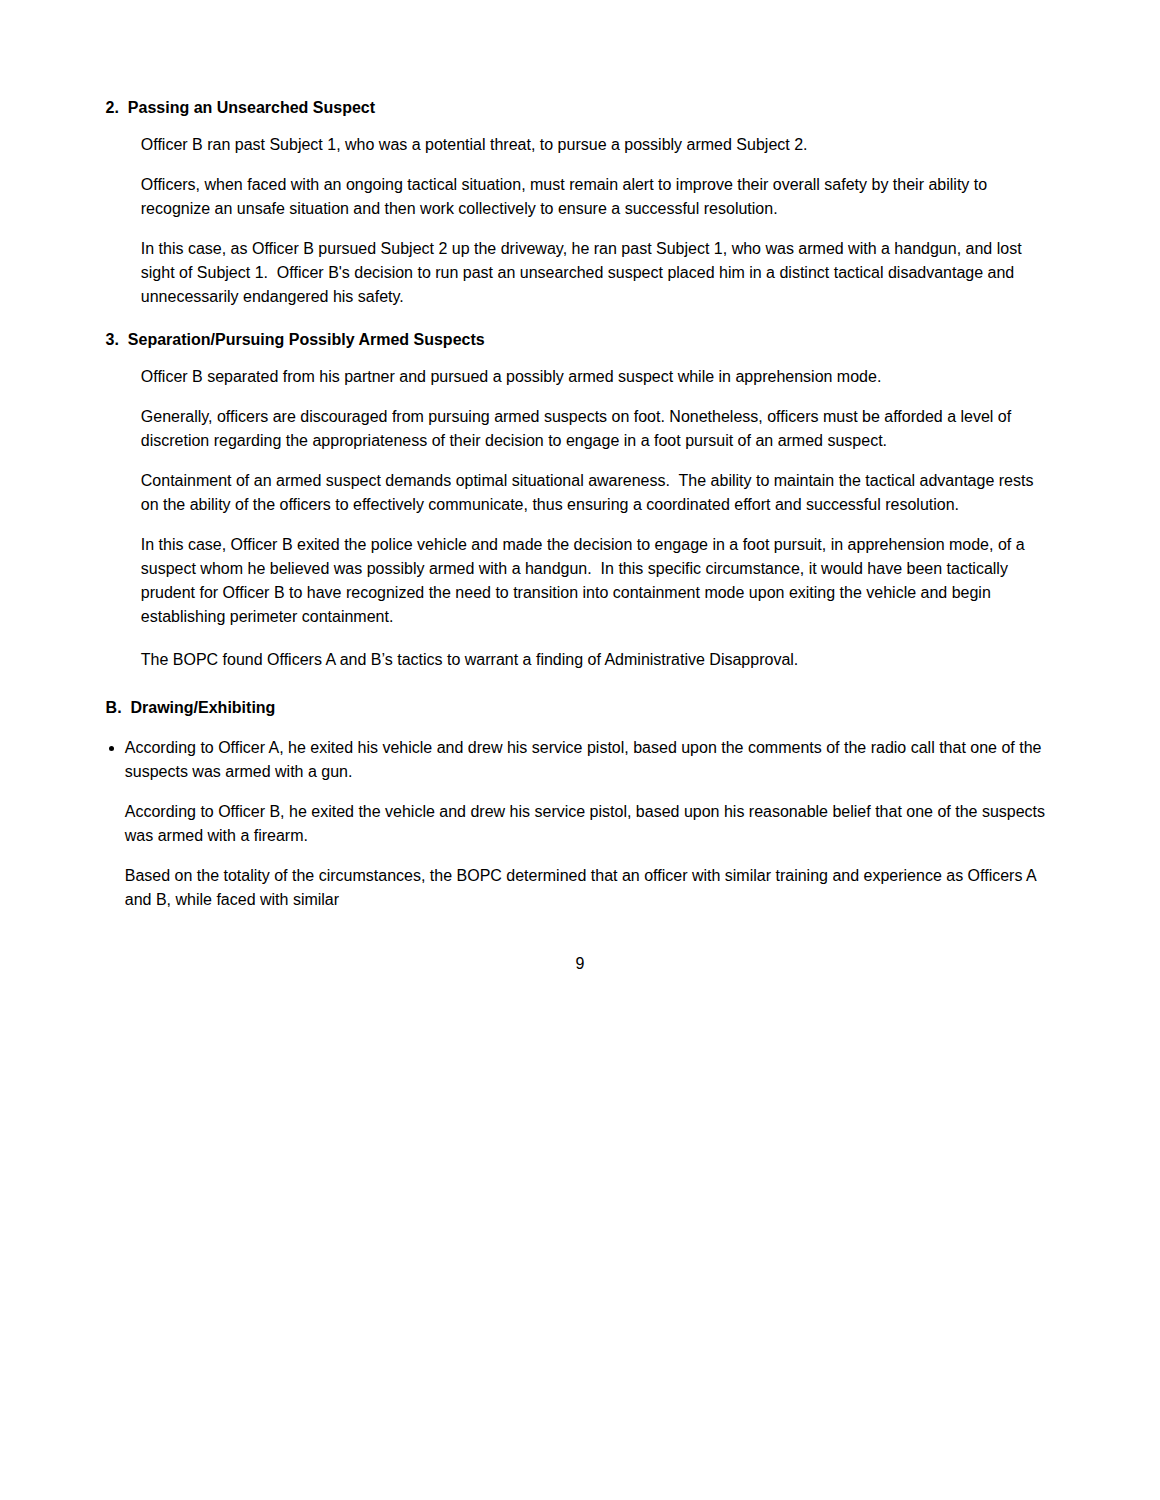2. Passing an Unsearched Suspect
Officer B ran past Subject 1, who was a potential threat, to pursue a possibly armed Subject 2.
Officers, when faced with an ongoing tactical situation, must remain alert to improve their overall safety by their ability to recognize an unsafe situation and then work collectively to ensure a successful resolution.
In this case, as Officer B pursued Subject 2 up the driveway, he ran past Subject 1, who was armed with a handgun, and lost sight of Subject 1. Officer B's decision to run past an unsearched suspect placed him in a distinct tactical disadvantage and unnecessarily endangered his safety.
3. Separation/Pursuing Possibly Armed Suspects
Officer B separated from his partner and pursued a possibly armed suspect while in apprehension mode.
Generally, officers are discouraged from pursuing armed suspects on foot. Nonetheless, officers must be afforded a level of discretion regarding the appropriateness of their decision to engage in a foot pursuit of an armed suspect.
Containment of an armed suspect demands optimal situational awareness. The ability to maintain the tactical advantage rests on the ability of the officers to effectively communicate, thus ensuring a coordinated effort and successful resolution.
In this case, Officer B exited the police vehicle and made the decision to engage in a foot pursuit, in apprehension mode, of a suspect whom he believed was possibly armed with a handgun. In this specific circumstance, it would have been tactically prudent for Officer B to have recognized the need to transition into containment mode upon exiting the vehicle and begin establishing perimeter containment.
The BOPC found Officers A and B’s tactics to warrant a finding of Administrative Disapproval.
B. Drawing/Exhibiting
According to Officer A, he exited his vehicle and drew his service pistol, based upon the comments of the radio call that one of the suspects was armed with a gun.
According to Officer B, he exited the vehicle and drew his service pistol, based upon his reasonable belief that one of the suspects was armed with a firearm.
Based on the totality of the circumstances, the BOPC determined that an officer with similar training and experience as Officers A and B, while faced with similar
9